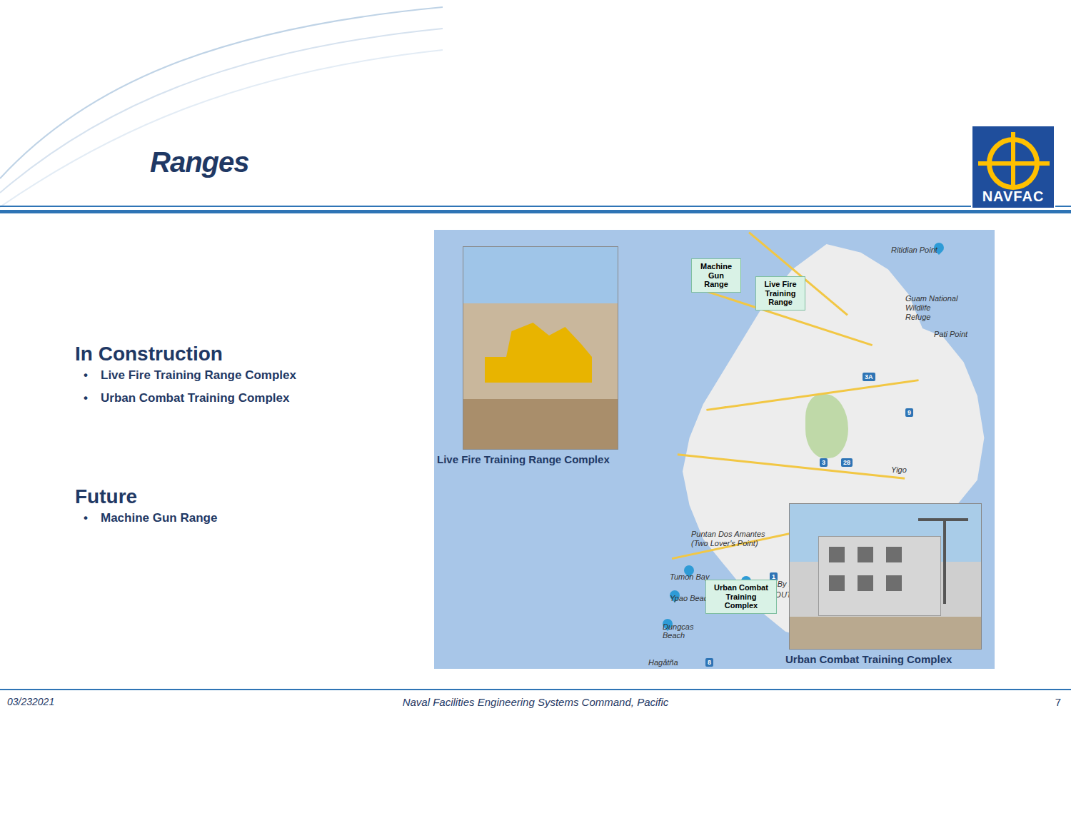Ranges
NAVFAC
In Construction
Live Fire Training Range Complex
Urban Combat Training Complex
Future
Machine Gun Range
Ritidian Point
Guam National
Wildlife
Refuge
Pati Point
Yigo
Dededo
Puntan Dos Amantes
(Two Lover's Point)
Tumon Bay
Ypao Beach
Tamuning
Dungcas
Beach
Hagåtña
Adacao
T Galleria By DFS, Guam
SOUTH ACRES
HARMON
Marine Corps Dr
3A
9
3
28
27A
1
1
16
16
8
Machine
Gun
Range
Live Fire
Training
Range
Urban Combat
Training Complex
Live Fire Training Range Complex
Urban Combat Training Complex
03/232021
Naval Facilities Engineering Systems Command, Pacific
7